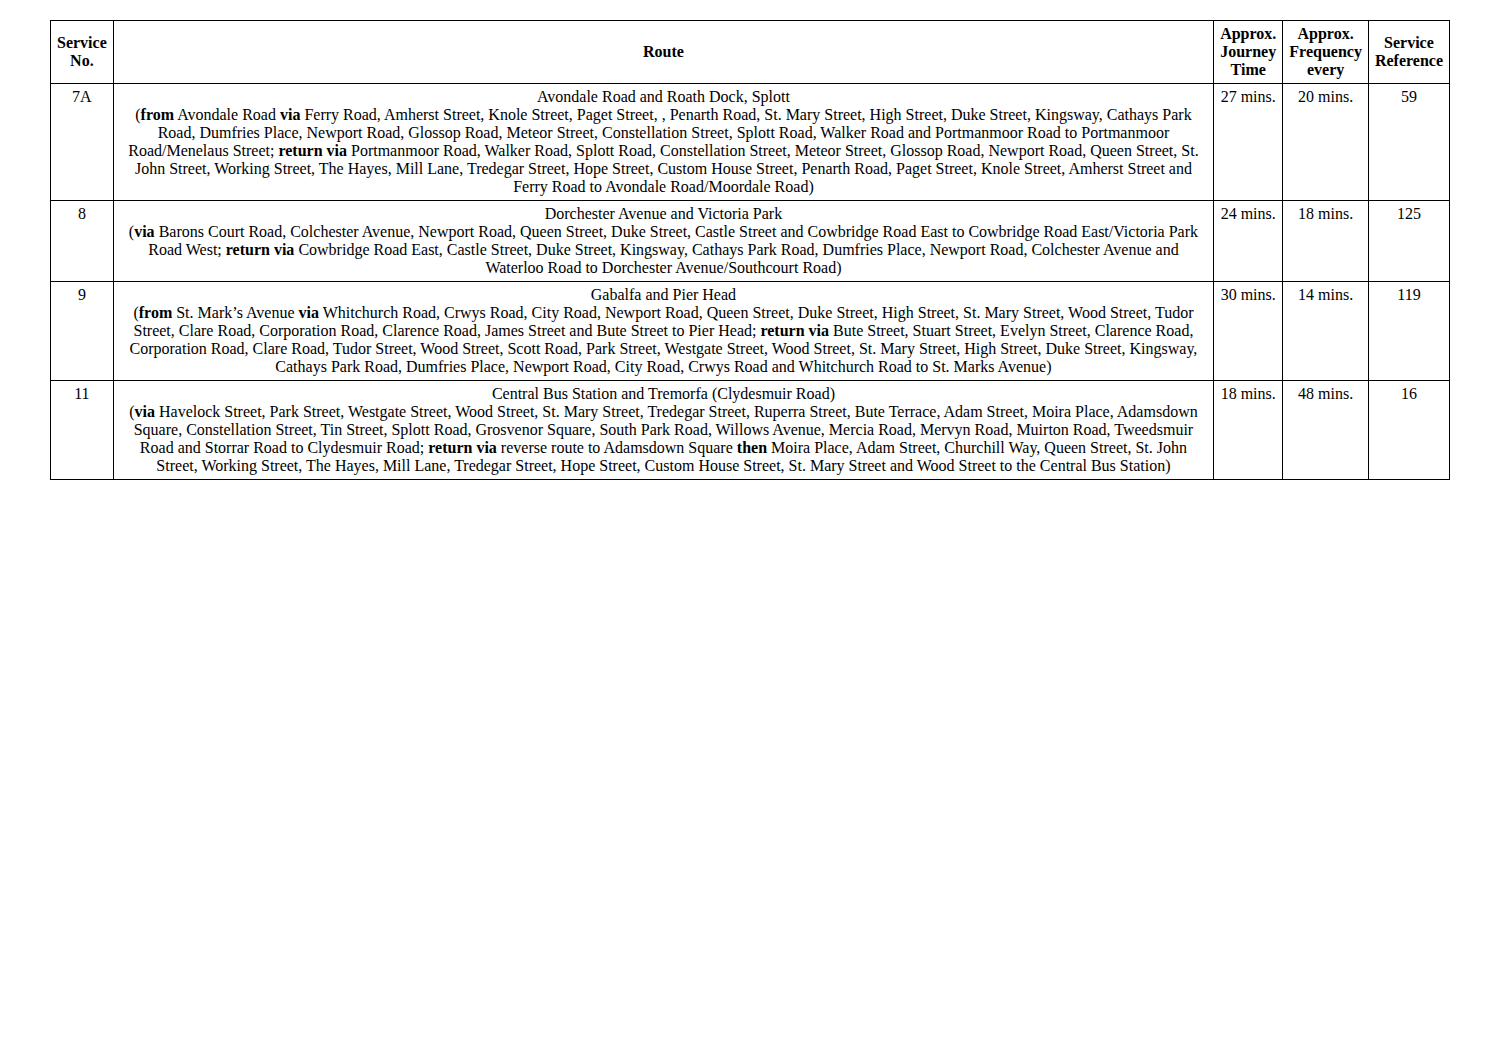| Service No. | Route | Approx. Journey Time | Approx. Frequency every | Service Reference |
| --- | --- | --- | --- | --- |
| 7A | Avondale Road and Roath Dock, Splott ( from Avondale Road via Ferry Road, Amherst Street, Knole Street, Paget Street, , Penarth Road, St. Mary Street, High Street, Duke Street, Kingsway, Cathays Park Road, Dumfries Place, Newport Road, Glossop Road, Meteor Street, Constellation Street, Splott Road, Walker Road and Portmanmoor Road to Portmanmoor Road/Menelaus Street; return via Portmanmoor Road, Walker Road, Splott Road, Constellation Street, Meteor Street, Glossop Road, Newport Road, Queen Street, St. John Street, Working Street, The Hayes, Mill Lane, Tredegar Street, Hope Street, Custom House Street, Penarth Road, Paget Street, Knole Street, Amherst Street and Ferry Road to Avondale Road/Moordale Road) | 27 mins. | 20 mins. | 59 |
| 8 | Dorchester Avenue and Victoria Park ( via Barons Court Road, Colchester Avenue, Newport Road, Queen Street, Duke Street, Castle Street and Cowbridge Road East to Cowbridge Road East/Victoria Park Road West; return via Cowbridge Road East, Castle Street, Duke Street, Kingsway, Cathays Park Road, Dumfries Place, Newport Road, Colchester Avenue and Waterloo Road to Dorchester Avenue/Southcourt Road) | 24 mins. | 18 mins. | 125 |
| 9 | Gabalfa and Pier Head ( from St. Mark’s Avenue via Whitchurch Road, Crwys Road, City Road, Newport Road, Queen Street, Duke Street, High Street, St. Mary Street, Wood Street, Tudor Street, Clare Road, Corporation Road, Clarence Road, James Street and Bute Street to Pier Head; return via Bute Street, Stuart Street, Evelyn Street, Clarence Road, Corporation Road, Clare Road, Tudor Street, Wood Street, Scott Road, Park Street, Westgate Street, Wood Street, St. Mary Street, High Street, Duke Street, Kingsway, Cathays Park Road, Dumfries Place, Newport Road, City Road, Crwys Road and Whitchurch Road to St. Marks Avenue) | 30 mins. | 14 mins. | 119 |
| 11 | Central Bus Station and Tremorfa (Clydesmuir Road) ( via Havelock Street, Park Street, Westgate Street, Wood Street, St. Mary Street, Tredegar Street, Ruperra Street, Bute Terrace, Adam Street, Moira Place, Adamsdown Square, Constellation Street, Tin Street, Splott Road, Grosvenor Square, South Park Road, Willows Avenue, Mercia Road, Mervyn Road, Muirton Road, Tweedsmuir Road and Storrar Road to Clydesmuir Road; return via reverse route to Adamsdown Square then Moira Place, Adam Street, Churchill Way, Queen Street, St. John Street, Working Street, The Hayes, Mill Lane, Tredegar Street, Hope Street, Custom House Street, St. Mary Street and Wood Street to the Central Bus Station) | 18 mins. | 48 mins. | 16 |